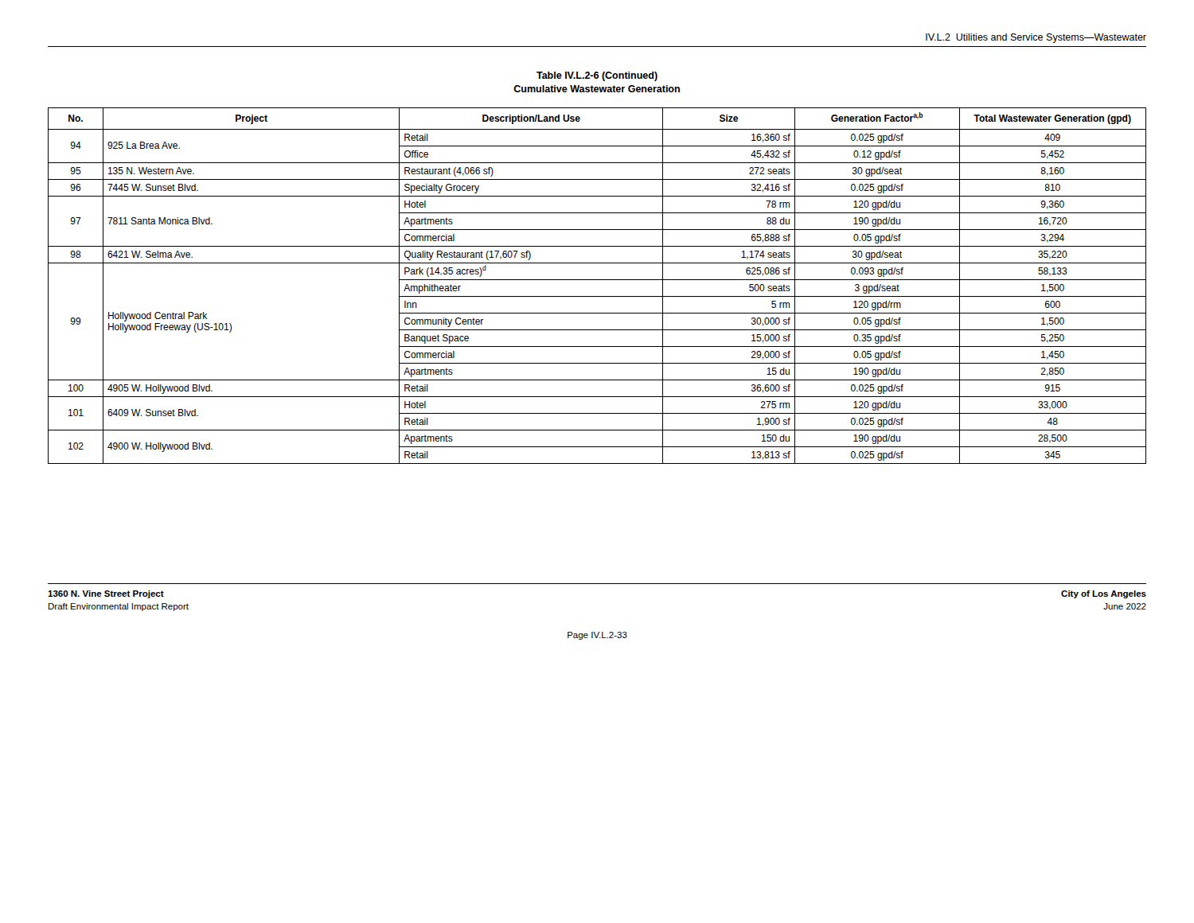IV.L.2 Utilities and Service Systems—Wastewater
Table IV.L.2-6 (Continued)
Cumulative Wastewater Generation
| No. | Project | Description/Land Use | Size | Generation Factor a,b | Total Wastewater Generation (gpd) |
| --- | --- | --- | --- | --- | --- |
| 94 | 925 La Brea Ave. | Retail | 16,360 sf | 0.025 gpd/sf | 409 |
| Office | 45,432 sf | 0.12 gpd/sf | 5,452 |
| 95 | 135 N. Western Ave. | Restaurant (4,066 sf) | 272 seats | 30 gpd/seat | 8,160 |
| 96 | 7445 W. Sunset Blvd. | Specialty Grocery | 32,416 sf | 0.025 gpd/sf | 810 |
| 97 | 7811 Santa Monica Blvd. | Hotel | 78 rm | 120 gpd/du | 9,360 |
| Apartments | 88 du | 190 gpd/du | 16,720 |
| Commercial | 65,888 sf | 0.05 gpd/sf | 3,294 |
| 98 | 6421 W. Selma Ave. | Quality Restaurant (17,607 sf) | 1,174 seats | 30 gpd/seat | 35,220 |
| 99 | Hollywood Central Park Hollywood Freeway (US-101) | Park (14.35 acres) d | 625,086 sf | 0.093 gpd/sf | 58,133 |
| Amphitheater | 500 seats | 3 gpd/seat | 1,500 |
| Inn | 5 rm | 120 gpd/rm | 600 |
| Community Center | 30,000 sf | 0.05 gpd/sf | 1,500 |
| Banquet Space | 15,000 sf | 0.35 gpd/sf | 5,250 |
| Commercial | 29,000 sf | 0.05 gpd/sf | 1,450 |
| Apartments | 15 du | 190 gpd/du | 2,850 |
| 100 | 4905 W. Hollywood Blvd. | Retail | 36,600 sf | 0.025 gpd/sf | 915 |
| 101 | 6409 W. Sunset Blvd. | Hotel | 275 rm | 120 gpd/du | 33,000 |
| Retail | 1,900 sf | 0.025 gpd/sf | 48 |
| 102 | 4900 W. Hollywood Blvd. | Apartments | 150 du | 190 gpd/du | 28,500 |
| Retail | 13,813 sf | 0.025 gpd/sf | 345 |
1360 N. Vine Street Project
Draft Environmental Impact Report
City of Los Angeles
June 2022
Page IV.L.2-33